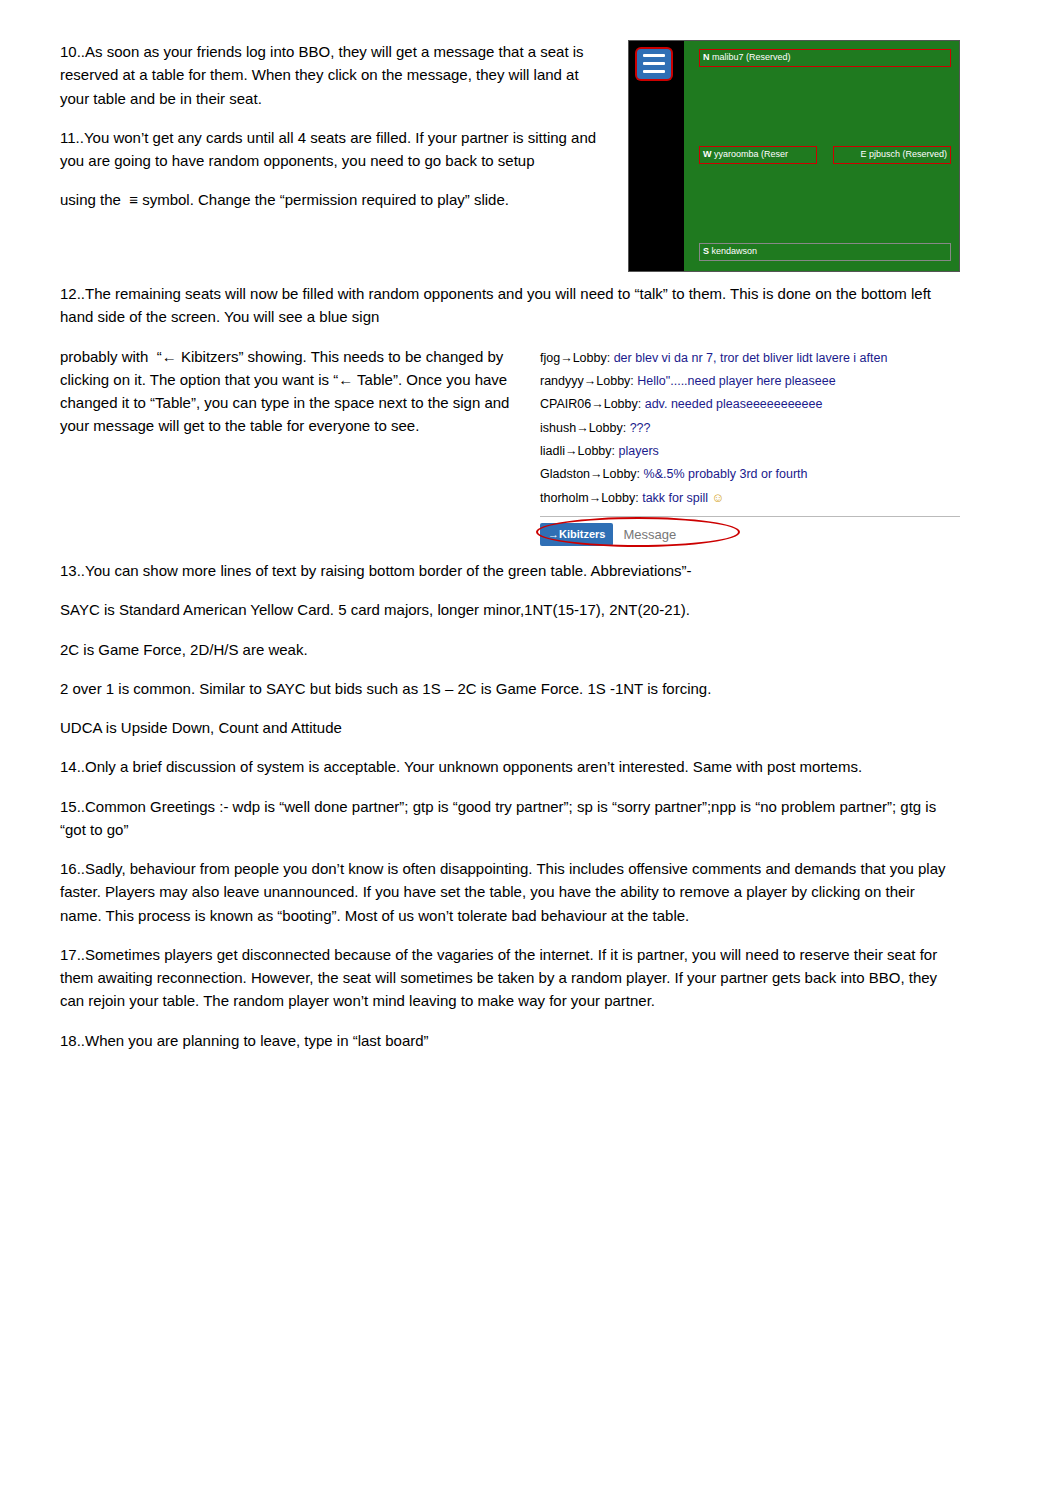N malibu7 (Reserved)
W yyaroomba (Reser
E pjbusch (Reserved)
S kendawson
10..As soon as your friends log into BBO, they will get a message that a seat is reserved at a table for them. When they click on the message, they will land at your table and be in their seat.
11..You won’t get any cards until all 4 seats are filled. If your partner is sitting and you are going to have random opponents, you need to go back to setup
using the ≡ symbol. Change the “permission required to play” slide.
12..The remaining seats will now be filled with random opponents and you will need to “talk” to them. This is done on the bottom left hand side of the screen. You will see a blue sign
fjog→Lobby: der blev vi da nr 7, tror det bliver lidt lavere i aften
randyyy→Lobby: Hello".....need player here pleaseee
CPAIR06→Lobby: adv. needed pleaseeeeeeeeeee
ishush→Lobby: ???
liadli→Lobby: players
Gladston→Lobby: %&.5% probably 3rd or fourth
thorholm→Lobby: takk for spill ☺
→Kibitzers Message
probably with “← Kibitzers” showing. This needs to be changed by clicking on it. The option that you want is “← Table”. Once you have changed it to “Table”, you can type in the space next to the sign and your message will get to the table for everyone to see.
13..You can show more lines of text by raising bottom border of the green table. Abbreviations”-
SAYC is Standard American Yellow Card. 5 card majors, longer minor,1NT(15-17), 2NT(20-21).
2C is Game Force, 2D/H/S are weak.
2 over 1 is common. Similar to SAYC but bids such as 1S – 2C is Game Force. 1S -1NT is forcing.
UDCA is Upside Down, Count and Attitude
14..Only a brief discussion of system is acceptable. Your unknown opponents aren’t interested. Same with post mortems.
15..Common Greetings :- wdp is “well done partner”; gtp is “good try partner”; sp is “sorry partner”;npp is “no problem partner”; gtg is “got to go”
16..Sadly, behaviour from people you don’t know is often disappointing. This includes offensive comments and demands that you play faster. Players may also leave unannounced. If you have set the table, you have the ability to remove a player by clicking on their name. This process is known as “booting”. Most of us won’t tolerate bad behaviour at the table.
17..Sometimes players get disconnected because of the vagaries of the internet. If it is partner, you will need to reserve their seat for them awaiting reconnection. However, the seat will sometimes be taken by a random player. If your partner gets back into BBO, they can rejoin your table. The random player won’t mind leaving to make way for your partner.
18..When you are planning to leave, type in “last board”